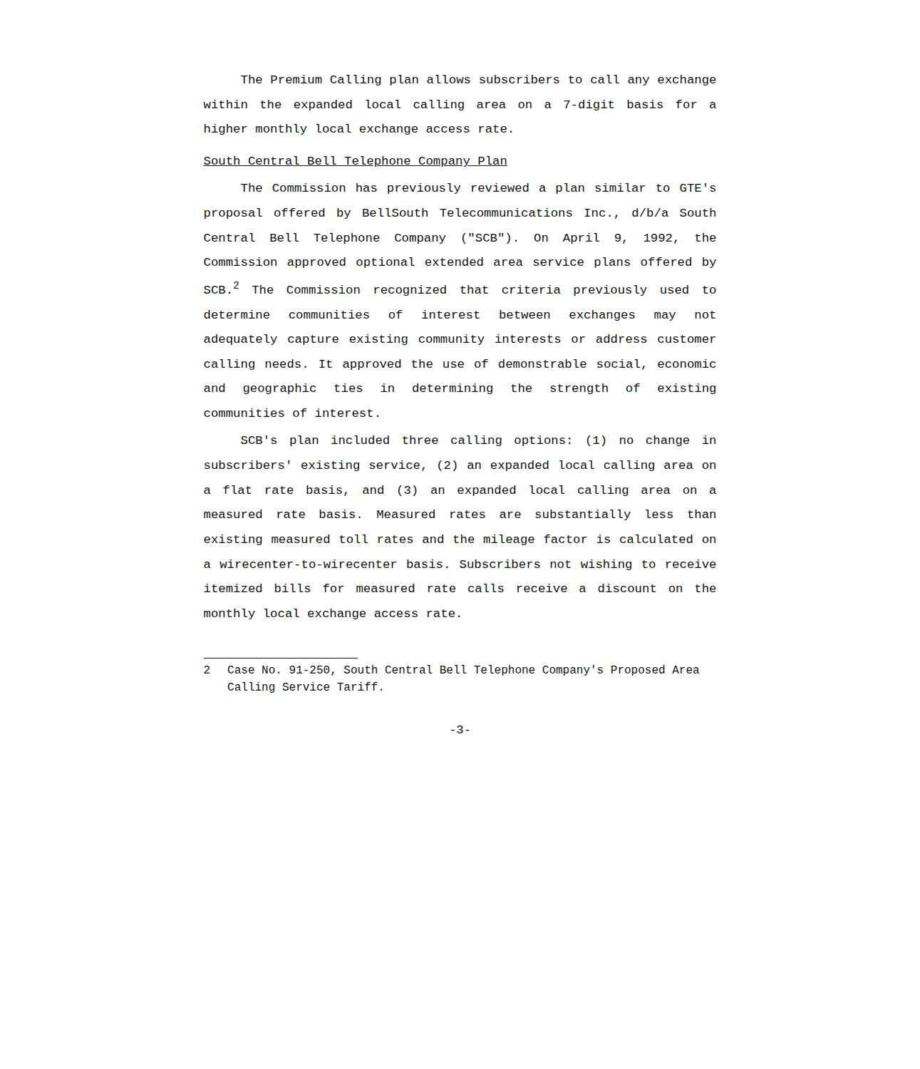The Premium Calling plan allows subscribers to call any exchange within the expanded local calling area on a 7-digit basis for a higher monthly local exchange access rate.
South Central Bell Telephone Company Plan
The Commission has previously reviewed a plan similar to GTE's proposal offered by BellSouth Telecommunications Inc., d/b/a South Central Bell Telephone Company ("SCB"). On April 9, 1992, the Commission approved optional extended area service plans offered by SCB.2 The Commission recognized that criteria previously used to determine communities of interest between exchanges may not adequately capture existing community interests or address customer calling needs. It approved the use of demonstrable social, economic and geographic ties in determining the strength of existing communities of interest.
SCB's plan included three calling options: (1) no change in subscribers' existing service, (2) an expanded local calling area on a flat rate basis, and (3) an expanded local calling area on a measured rate basis. Measured rates are substantially less than existing measured toll rates and the mileage factor is calculated on a wirecenter-to-wirecenter basis. Subscribers not wishing to receive itemized bills for measured rate calls receive a discount on the monthly local exchange access rate.
2 Case No. 91-250, South Central Bell Telephone Company's Proposed Area Calling Service Tariff.
-3-